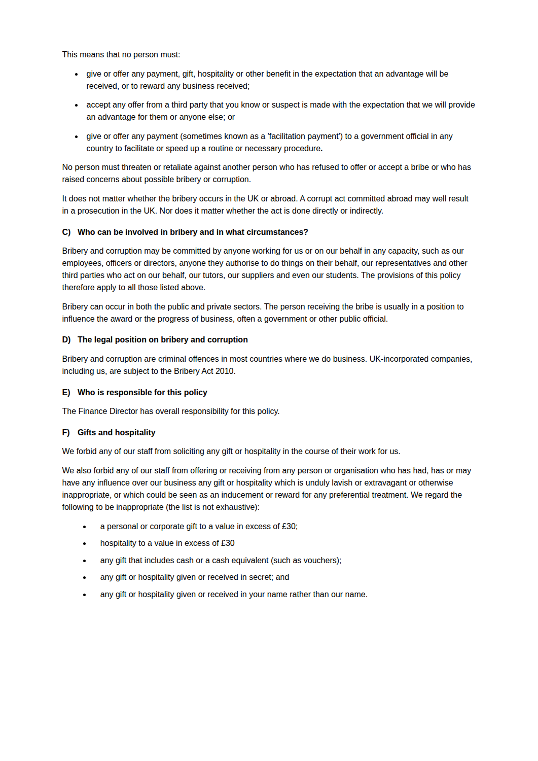This means that no person must:
give or offer any payment, gift, hospitality or other benefit in the expectation that an advantage will be received, or to reward any business received;
accept any offer from a third party that you know or suspect is made with the expectation that we will provide an advantage for them or anyone else; or
give or offer any payment (sometimes known as a 'facilitation payment') to a government official in any country to facilitate or speed up a routine or necessary procedure.
No person must threaten or retaliate against another person who has refused to offer or accept a bribe or who has raised concerns about possible bribery or corruption.
It does not matter whether the bribery occurs in the UK or abroad. A corrupt act committed abroad may well result in a prosecution in the UK. Nor does it matter whether the act is done directly or indirectly.
C) Who can be involved in bribery and in what circumstances?
Bribery and corruption may be committed by anyone working for us or on our behalf in any capacity, such as our employees, officers or directors, anyone they authorise to do things on their behalf, our representatives and other third parties who act on our behalf, our tutors, our suppliers and even our students. The provisions of this policy therefore apply to all those listed above.
Bribery can occur in both the public and private sectors. The person receiving the bribe is usually in a position to influence the award or the progress of business, often a government or other public official.
D) The legal position on bribery and corruption
Bribery and corruption are criminal offences in most countries where we do business. UK-incorporated companies, including us, are subject to the Bribery Act 2010.
E) Who is responsible for this policy
The Finance Director has overall responsibility for this policy.
F) Gifts and hospitality
We forbid any of our staff from soliciting any gift or hospitality in the course of their work for us.
We also forbid any of our staff from offering or receiving from any person or organisation who has had, has or may have any influence over our business any gift or hospitality which is unduly lavish or extravagant or otherwise inappropriate, or which could be seen as an inducement or reward for any preferential treatment. We regard the following to be inappropriate (the list is not exhaustive):
a personal or corporate gift to a value in excess of £30;
hospitality to a value in excess of £30
any gift that includes cash or a cash equivalent (such as vouchers);
any gift or hospitality given or received in secret; and
any gift or hospitality given or received in your name rather than our name.